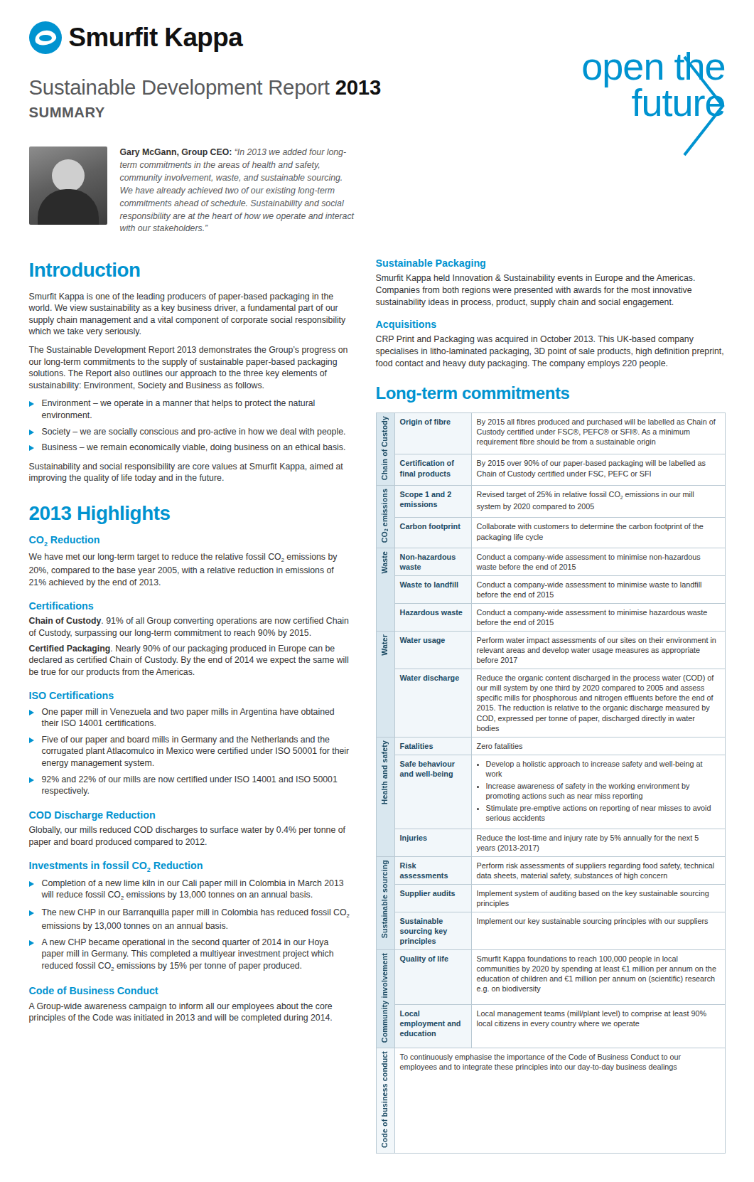Smurfit Kappa
Sustainable Development Report 2013
SUMMARY
open the
future
Gary McGann, Group CEO: “In 2013 we added four long-term commitments in the areas of health and safety, community involvement, waste, and sustainable sourcing. We have already achieved two of our existing long-term commitments ahead of schedule. Sustainability and social responsibility are at the heart of how we operate and interact with our stakeholders.”
Introduction
Smurfit Kappa is one of the leading producers of paper-based packaging in the world. We view sustainability as a key business driver, a fundamental part of our supply chain management and a vital component of corporate social responsibility which we take very seriously.
The Sustainable Development Report 2013 demonstrates the Group’s progress on our long-term commitments to the supply of sustainable paper-based packaging solutions. The Report also outlines our approach to the three key elements of sustainability: Environment, Society and Business as follows.
Environment – we operate in a manner that helps to protect the natural environment.
Society – we are socially conscious and pro-active in how we deal with people.
Business – we remain economically viable, doing business on an ethical basis.
Sustainability and social responsibility are core values at Smurfit Kappa, aimed at improving the quality of life today and in the future.
2013 Highlights
CO2 Reduction
We have met our long-term target to reduce the relative fossil CO2 emissions by 20%, compared to the base year 2005, with a relative reduction in emissions of 21% achieved by the end of 2013.
Certifications
Chain of Custody. 91% of all Group converting operations are now certified Chain of Custody, surpassing our long-term commitment to reach 90% by 2015.
Certified Packaging. Nearly 90% of our packaging produced in Europe can be declared as certified Chain of Custody. By the end of 2014 we expect the same will be true for our products from the Americas.
ISO Certifications
One paper mill in Venezuela and two paper mills in Argentina have obtained their ISO 14001 certifications.
Five of our paper and board mills in Germany and the Netherlands and the corrugated plant Atlacomulco in Mexico were certified under ISO 50001 for their energy management system.
92% and 22% of our mills are now certified under ISO 14001 and ISO 50001 respectively.
COD Discharge Reduction
Globally, our mills reduced COD discharges to surface water by 0.4% per tonne of paper and board produced compared to 2012.
Investments in fossil CO2 Reduction
Completion of a new lime kiln in our Cali paper mill in Colombia in March 2013 will reduce fossil CO2 emissions by 13,000 tonnes on an annual basis.
The new CHP in our Barranquilla paper mill in Colombia has reduced fossil CO2 emissions by 13,000 tonnes on an annual basis.
A new CHP became operational in the second quarter of 2014 in our Hoya paper mill in Germany. This completed a multiyear investment project which reduced fossil CO2 emissions by 15% per tonne of paper produced.
Code of Business Conduct
A Group-wide awareness campaign to inform all our employees about the core principles of the Code was initiated in 2013 and will be completed during 2014.
Sustainable Packaging
Smurfit Kappa held Innovation & Sustainability events in Europe and the Americas. Companies from both regions were presented with awards for the most innovative sustainability ideas in process, product, supply chain and social engagement.
Acquisitions
CRP Print and Packaging was acquired in October 2013. This UK-based company specialises in litho-laminated packaging, 3D point of sale products, high definition preprint, food contact and heavy duty packaging. The company employs 220 people.
Long-term commitments
| Chain of Custody | Origin of fibre | By 2015 all fibres produced and purchased will be labelled as Chain of Custody certified under FSC®, PEFC® or SFI®. As a minimum requirement fibre should be from a sustainable origin |
| Certification of final products | By 2015 over 90% of our paper-based packaging will be labelled as Chain of Custody certified under FSC, PEFC or SFI |
| CO 2 emissions | Scope 1 and 2 emissions | Revised target of 25% in relative fossil CO 2 emissions in our mill system by 2020 compared to 2005 |
| Carbon footprint | Collaborate with customers to determine the carbon footprint of the packaging life cycle |
| Waste | Non-hazardous waste | Conduct a company-wide assessment to minimise non-hazardous waste before the end of 2015 |
| Waste to landfill | Conduct a company-wide assessment to minimise waste to landfill before the end of 2015 |
| Hazardous waste | Conduct a company-wide assessment to minimise hazardous waste before the end of 2015 |
| Water | Water usage | Perform water impact assessments of our sites on their environment in relevant areas and develop water usage measures as appropriate before 2017 |
| Water discharge | Reduce the organic content discharged in the process water (COD) of our mill system by one third by 2020 compared to 2005 and assess specific mills for phosphorous and nitrogen effluents before the end of 2015. The reduction is relative to the organic discharge measured by COD, expressed per tonne of paper, discharged directly in water bodies |
| Health and safety | Fatalities | Zero fatalities |
| Safe behaviour and well-being | Develop a holistic approach to increase safety and well-being at work Increase awareness of safety in the working environment by promoting actions such as near miss reporting Stimulate pre-emptive actions on reporting of near misses to avoid serious accidents |
| Injuries | Reduce the lost-time and injury rate by 5% annually for the next 5 years (2013-2017) |
| Sustainable sourcing | Risk assessments | Perform risk assessments of suppliers regarding food safety, technical data sheets, material safety, substances of high concern |
| Supplier audits | Implement system of auditing based on the key sustainable sourcing principles |
| Sustainable sourcing key principles | Implement our key sustainable sourcing principles with our suppliers |
| Community involvement | Quality of life | Smurfit Kappa foundations to reach 100,000 people in local communities by 2020 by spending at least €1 million per annum on the education of children and €1 million per annum on (scientific) research e.g. on biodiversity |
| Local employment and education | Local management teams (mill/plant level) to comprise at least 90% local citizens in every country where we operate |
| Code of business conduct | To continuously emphasise the importance of the Code of Business Conduct to our employees and to integrate these principles into our day-to-day business dealings |